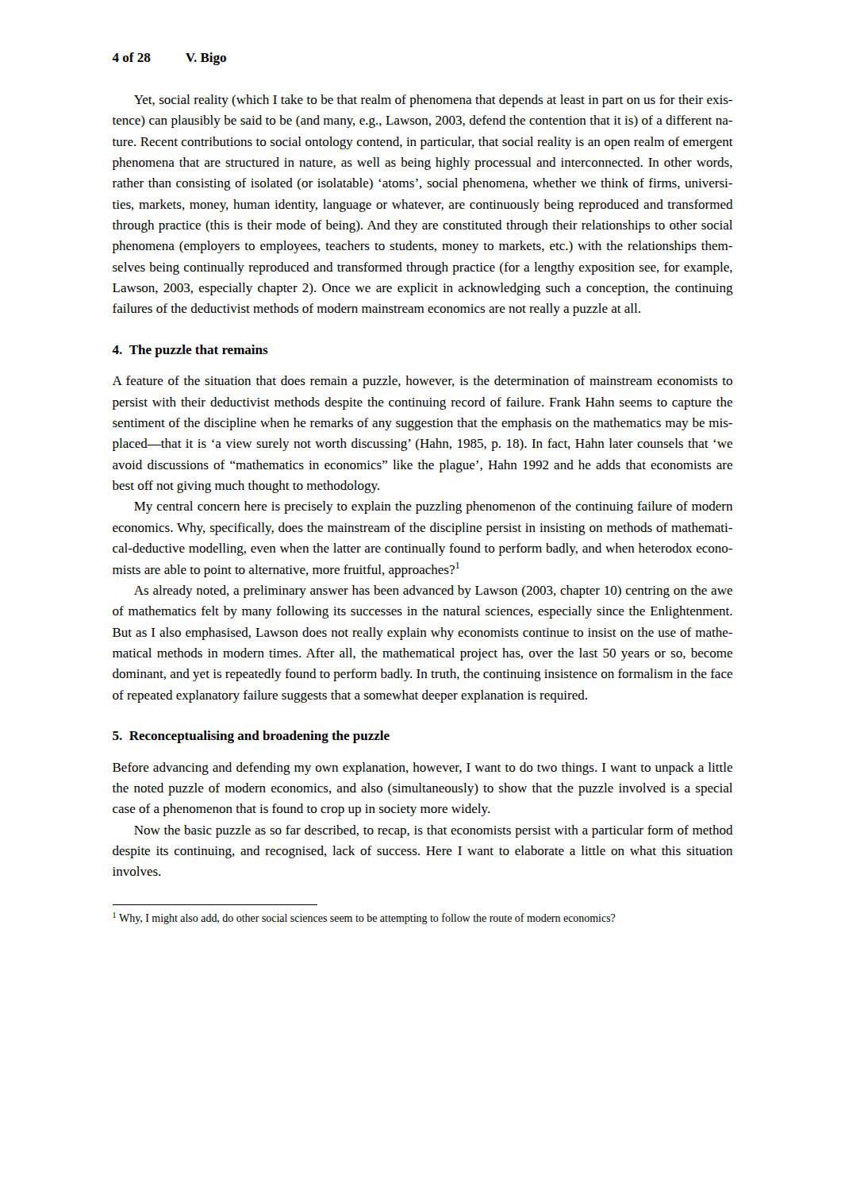4 of 28 V. Bigo
Yet, social reality (which I take to be that realm of phenomena that depends at least in part on us for their existence) can plausibly be said to be (and many, e.g., Lawson, 2003, defend the contention that it is) of a different nature. Recent contributions to social ontology contend, in particular, that social reality is an open realm of emergent phenomena that are structured in nature, as well as being highly processual and interconnected. In other words, rather than consisting of isolated (or isolatable) ‘atoms’, social phenomena, whether we think of firms, universities, markets, money, human identity, language or whatever, are continuously being reproduced and transformed through practice (this is their mode of being). And they are constituted through their relationships to other social phenomena (employers to employees, teachers to students, money to markets, etc.) with the relationships themselves being continually reproduced and transformed through practice (for a lengthy exposition see, for example, Lawson, 2003, especially chapter 2). Once we are explicit in acknowledging such a conception, the continuing failures of the deductivist methods of modern mainstream economics are not really a puzzle at all.
4. The puzzle that remains
A feature of the situation that does remain a puzzle, however, is the determination of mainstream economists to persist with their deductivist methods despite the continuing record of failure. Frank Hahn seems to capture the sentiment of the discipline when he remarks of any suggestion that the emphasis on the mathematics may be misplaced—that it is ‘a view surely not worth discussing’ (Hahn, 1985, p. 18). In fact, Hahn later counsels that ‘we avoid discussions of “mathematics in economics” like the plague’, Hahn 1992 and he adds that economists are best off not giving much thought to methodology.
My central concern here is precisely to explain the puzzling phenomenon of the continuing failure of modern economics. Why, specifically, does the mainstream of the discipline persist in insisting on methods of mathematical-deductive modelling, even when the latter are continually found to perform badly, and when heterodox economists are able to point to alternative, more fruitful, approaches?1
As already noted, a preliminary answer has been advanced by Lawson (2003, chapter 10) centring on the awe of mathematics felt by many following its successes in the natural sciences, especially since the Enlightenment. But as I also emphasised, Lawson does not really explain why economists continue to insist on the use of mathematical methods in modern times. After all, the mathematical project has, over the last 50 years or so, become dominant, and yet is repeatedly found to perform badly. In truth, the continuing insistence on formalism in the face of repeated explanatory failure suggests that a somewhat deeper explanation is required.
5. Reconceptualising and broadening the puzzle
Before advancing and defending my own explanation, however, I want to do two things. I want to unpack a little the noted puzzle of modern economics, and also (simultaneously) to show that the puzzle involved is a special case of a phenomenon that is found to crop up in society more widely.
Now the basic puzzle as so far described, to recap, is that economists persist with a particular form of method despite its continuing, and recognised, lack of success. Here I want to elaborate a little on what this situation involves.
1Why, I might also add, do other social sciences seem to be attempting to follow the route of modern economics?